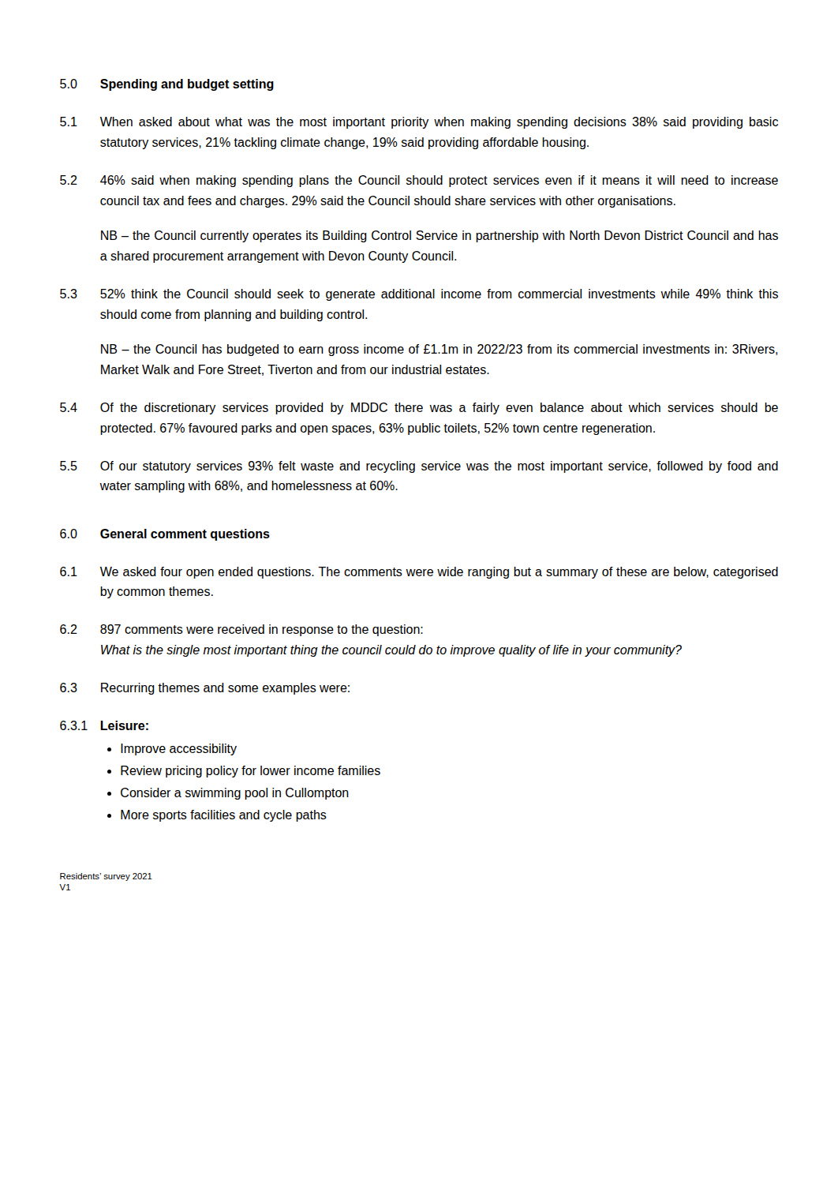5.0
Spending and budget setting
5.1
When asked about what was the most important priority when making spending decisions 38% said providing basic statutory services, 21% tackling climate change, 19% said providing affordable housing.
5.2
46% said when making spending plans the Council should protect services even if it means it will need to increase council tax and fees and charges. 29% said the Council should share services with other organisations.
NB – the Council currently operates its Building Control Service in partnership with North Devon District Council and has a shared procurement arrangement with Devon County Council.
5.3
52% think the Council should seek to generate additional income from commercial investments while 49% think this should come from planning and building control.
NB – the Council has budgeted to earn gross income of £1.1m in 2022/23 from its commercial investments in: 3Rivers, Market Walk and Fore Street, Tiverton and from our industrial estates.
5.4
Of the discretionary services provided by MDDC there was a fairly even balance about which services should be protected. 67% favoured parks and open spaces, 63% public toilets, 52% town centre regeneration.
5.5
Of our statutory services 93% felt waste and recycling service was the most important service, followed by food and water sampling with 68%, and homelessness at 60%.
6.0
General comment questions
6.1
We asked four open ended questions. The comments were wide ranging but a summary of these are below, categorised by common themes.
6.2
897 comments were received in response to the question:
What is the single most important thing the council could do to improve quality of life in your community?
6.3
Recurring themes and some examples were:
6.3.1
Leisure:
Improve accessibility
Review pricing policy for lower income families
Consider a swimming pool in Cullompton
More sports facilities and cycle paths
Residents’ survey 2021
V1